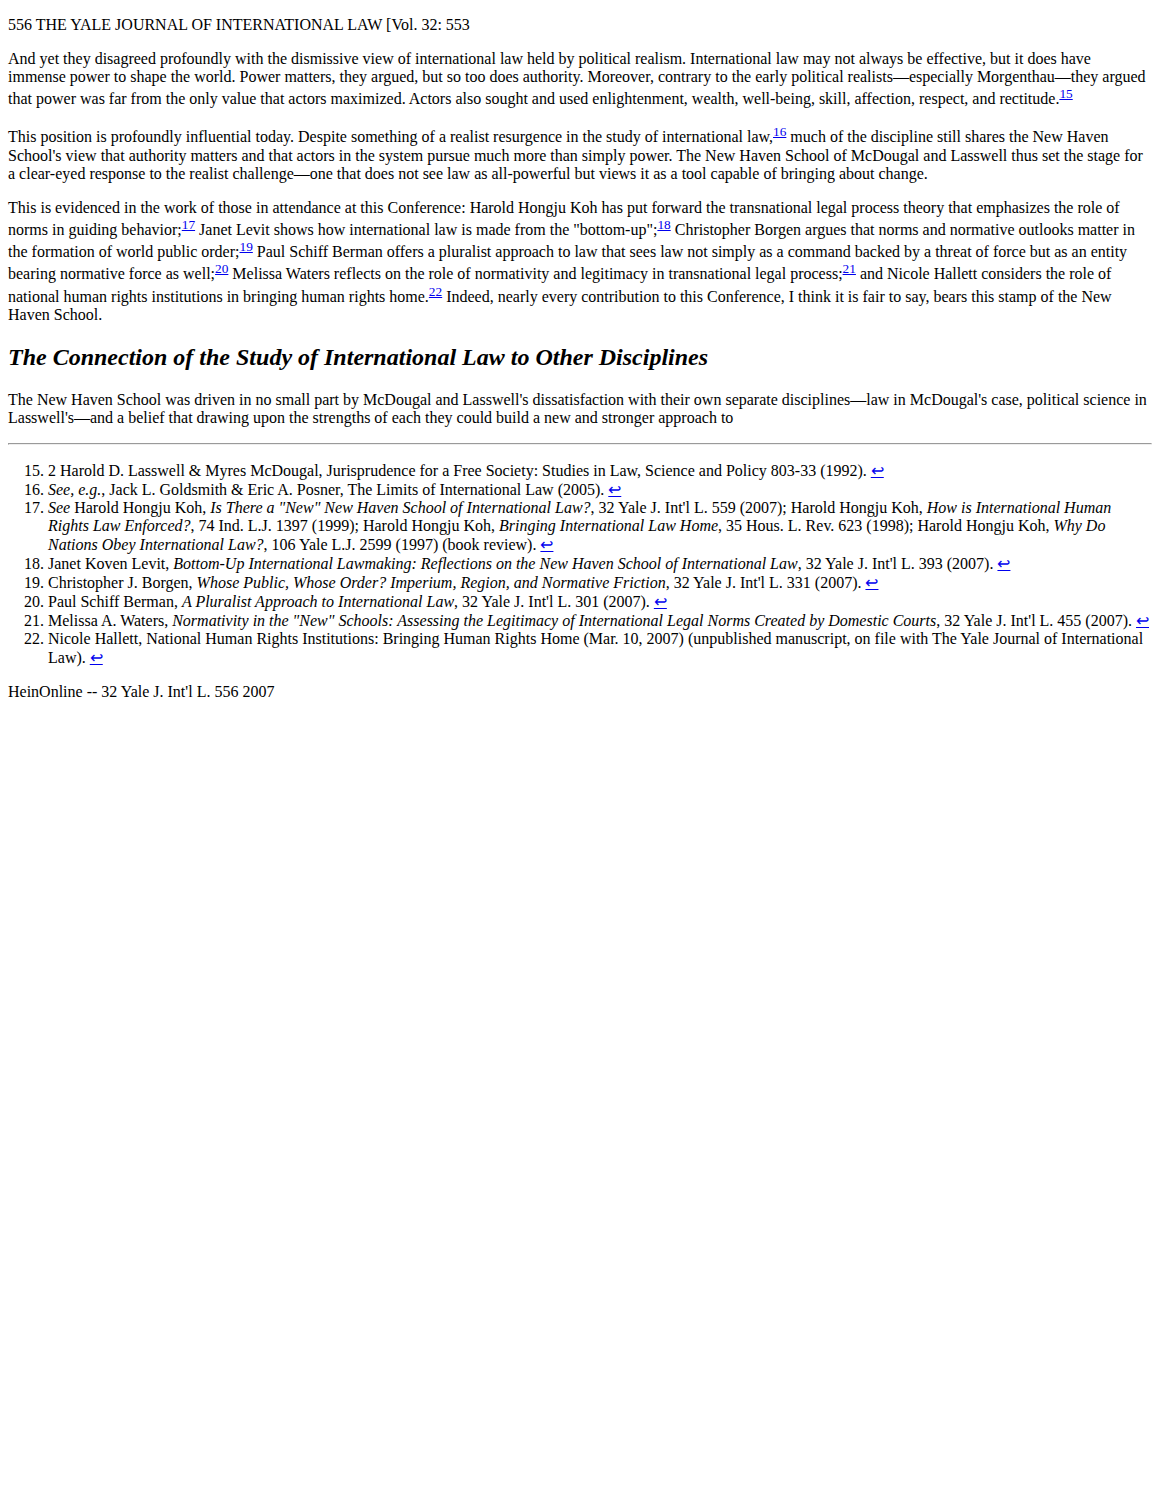556 THE YALE JOURNAL OF INTERNATIONAL LAW [Vol. 32: 553
And yet they disagreed profoundly with the dismissive view of international law held by political realism. International law may not always be effective, but it does have immense power to shape the world. Power matters, they argued, but so too does authority. Moreover, contrary to the early political realists—especially Morgenthau—they argued that power was far from the only value that actors maximized. Actors also sought and used enlightenment, wealth, well-being, skill, affection, respect, and rectitude.15
This position is profoundly influential today. Despite something of a realist resurgence in the study of international law,16 much of the discipline still shares the New Haven School's view that authority matters and that actors in the system pursue much more than simply power. The New Haven School of McDougal and Lasswell thus set the stage for a clear-eyed response to the realist challenge—one that does not see law as all-powerful but views it as a tool capable of bringing about change.
This is evidenced in the work of those in attendance at this Conference: Harold Hongju Koh has put forward the transnational legal process theory that emphasizes the role of norms in guiding behavior;17 Janet Levit shows how international law is made from the "bottom-up";18 Christopher Borgen argues that norms and normative outlooks matter in the formation of world public order;19 Paul Schiff Berman offers a pluralist approach to law that sees law not simply as a command backed by a threat of force but as an entity bearing normative force as well;20 Melissa Waters reflects on the role of normativity and legitimacy in transnational legal process;21 and Nicole Hallett considers the role of national human rights institutions in bringing human rights home.22 Indeed, nearly every contribution to this Conference, I think it is fair to say, bears this stamp of the New Haven School.
The Connection of the Study of International Law to Other Disciplines
The New Haven School was driven in no small part by McDougal and Lasswell's dissatisfaction with their own separate disciplines—law in McDougal's case, political science in Lasswell's—and a belief that drawing upon the strengths of each they could build a new and stronger approach to
2 Harold D. Lasswell & Myres McDougal, Jurisprudence for a Free Society: Studies in Law, Science and Policy 803-33 (1992). ↩
See, e.g., Jack L. Goldsmith & Eric A. Posner, The Limits of International Law (2005). ↩
See Harold Hongju Koh, Is There a "New" New Haven School of International Law?, 32 Yale J. Int'l L. 559 (2007); Harold Hongju Koh, How is International Human Rights Law Enforced?, 74 Ind. L.J. 1397 (1999); Harold Hongju Koh, Bringing International Law Home, 35 Hous. L. Rev. 623 (1998); Harold Hongju Koh, Why Do Nations Obey International Law?, 106 Yale L.J. 2599 (1997) (book review). ↩
Janet Koven Levit, Bottom-Up International Lawmaking: Reflections on the New Haven School of International Law, 32 Yale J. Int'l L. 393 (2007). ↩
Christopher J. Borgen, Whose Public, Whose Order? Imperium, Region, and Normative Friction, 32 Yale J. Int'l L. 331 (2007). ↩
Paul Schiff Berman, A Pluralist Approach to International Law, 32 Yale J. Int'l L. 301 (2007). ↩
Melissa A. Waters, Normativity in the "New" Schools: Assessing the Legitimacy of International Legal Norms Created by Domestic Courts, 32 Yale J. Int'l L. 455 (2007). ↩
Nicole Hallett, National Human Rights Institutions: Bringing Human Rights Home (Mar. 10, 2007) (unpublished manuscript, on file with The Yale Journal of International Law). ↩
HeinOnline -- 32 Yale J. Int'l L. 556 2007